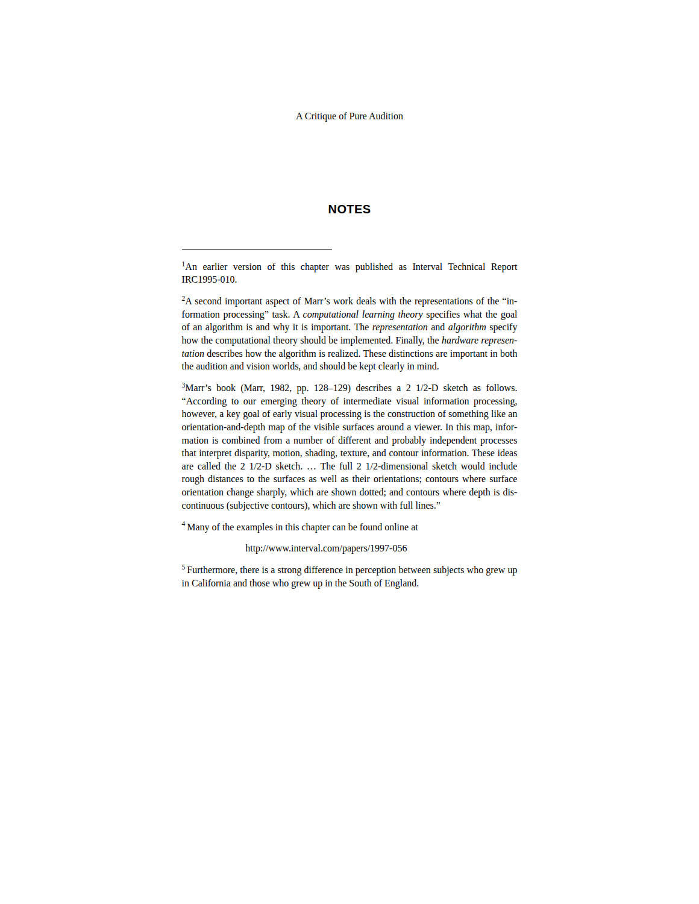A Critique of Pure Audition
NOTES
1An earlier version of this chapter was published as Interval Technical Report IRC1995-010.
2A second important aspect of Marr’s work deals with the representations of the “information processing” task. A computational learning theory specifies what the goal of an algorithm is and why it is important. The representation and algorithm specify how the computational theory should be implemented. Finally, the hardware representation describes how the algorithm is realized. These distinctions are important in both the audition and vision worlds, and should be kept clearly in mind.
3Marr’s book (Marr, 1982, pp. 128–129) describes a 2 1/2-D sketch as follows. “According to our emerging theory of intermediate visual information processing, however, a key goal of early visual processing is the construction of something like an orientation-and-depth map of the visible surfaces around a viewer. In this map, information is combined from a number of different and probably independent processes that interpret disparity, motion, shading, texture, and contour information. These ideas are called the 2 1/2-D sketch. … The full 2 1/2-dimensional sketch would include rough distances to the surfaces as well as their orientations; contours where surface orientation change sharply, which are shown dotted; and contours where depth is discontinuous (subjective contours), which are shown with full lines.”
4Many of the examples in this chapter can be found online at
http://www.interval.com/papers/1997-056
5Furthermore, there is a strong difference in perception between subjects who grew up in California and those who grew up in the South of England.